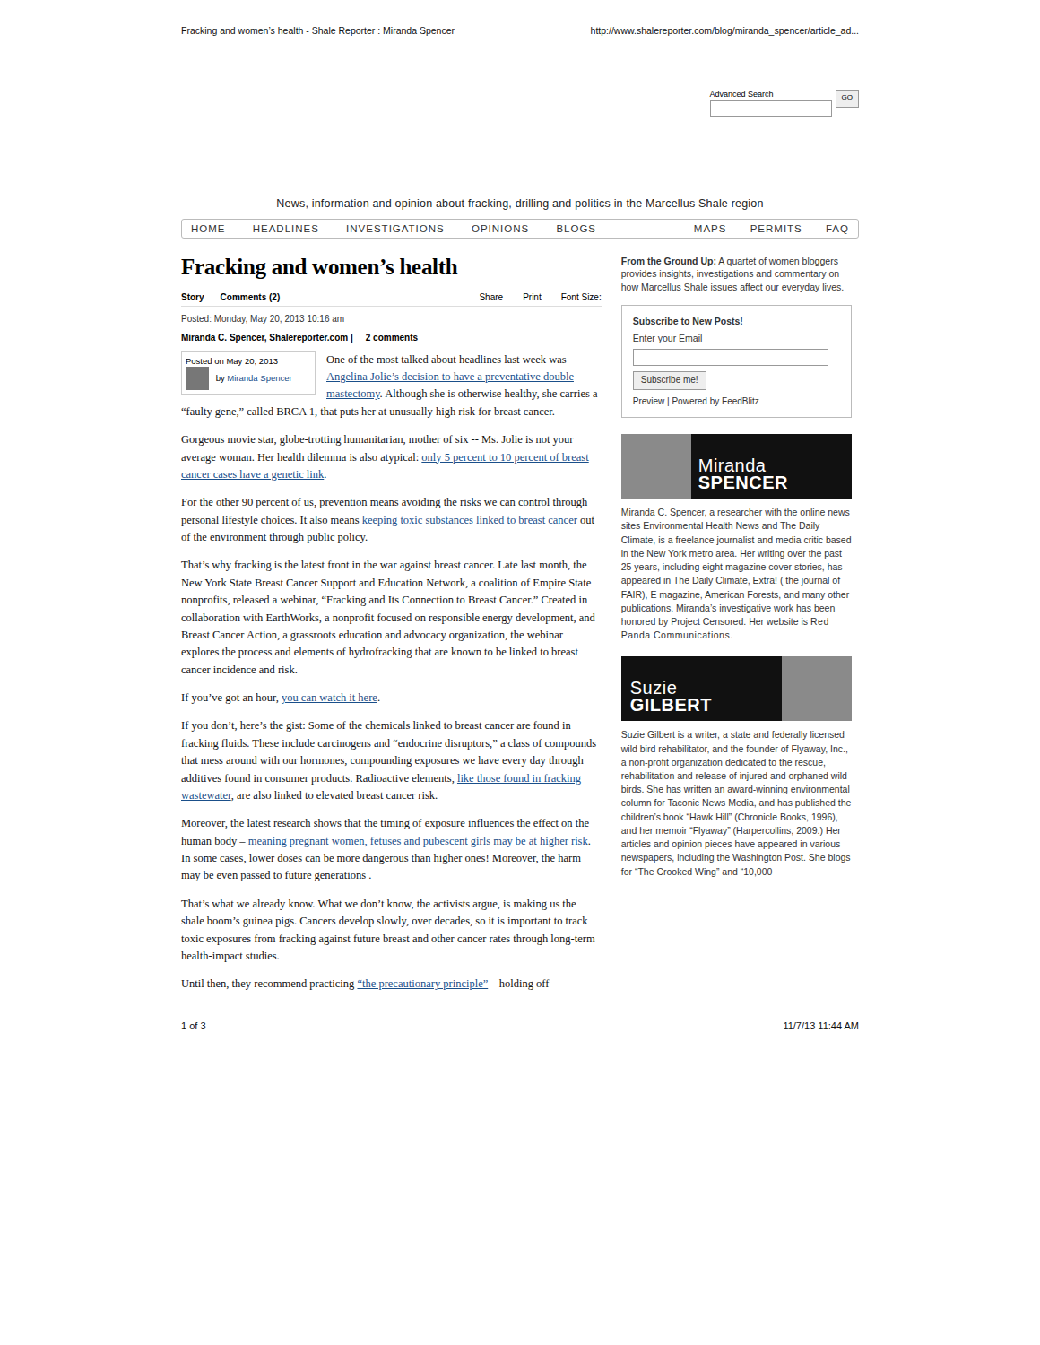Fracking and women’s health - Shale Reporter : Miranda Spencer
http://www.shalereporter.com/blog/miranda_spencer/article_ad...
Advanced Search
GO
News, information and opinion about fracking, drilling and politics in the Marcellus Shale region
HOME HEADLINES INVESTIGATIONS OPINIONS BLOGS
MAPS PERMITS FAQ
Fracking and women’s health
Story Comments (2)
Share Print Font Size:
Posted: Monday, May 20, 2013 10:16 am
Miranda C. Spencer, Shalereporter.com |2 comments
Posted on May 20, 2013
by Miranda Spencer
One of the most talked about headlines last week was Angelina Jolie’s decision to have a preventative double mastectomy. Although she is otherwise healthy, she carries a “faulty gene,” called BRCA 1, that puts her at unusually high risk for breast cancer.
Gorgeous movie star, globe-trotting humanitarian, mother of six -- Ms. Jolie is not your average woman. Her health dilemma is also atypical: only 5 percent to 10 percent of breast cancer cases have a genetic link.
For the other 90 percent of us, prevention means avoiding the risks we can control through personal lifestyle choices. It also means keeping toxic substances linked to breast cancer out of the environment through public policy.
That’s why fracking is the latest front in the war against breast cancer. Late last month, the New York State Breast Cancer Support and Education Network, a coalition of Empire State nonprofits, released a webinar, “Fracking and Its Connection to Breast Cancer.” Created in collaboration with EarthWorks, a nonprofit focused on responsible energy development, and Breast Cancer Action, a grassroots education and advocacy organization, the webinar explores the process and elements of hydrofracking that are known to be linked to breast cancer incidence and risk.
If you’ve got an hour, you can watch it here.
If you don’t, here’s the gist: Some of the chemicals linked to breast cancer are found in fracking fluids. These include carcinogens and “endocrine disruptors,” a class of compounds that mess around with our hormones, compounding exposures we have every day through additives found in consumer products. Radioactive elements, like those found in fracking wastewater, are also linked to elevated breast cancer risk.
Moreover, the latest research shows that the timing of exposure influences the effect on the human body – meaning pregnant women, fetuses and pubescent girls may be at higher risk. In some cases, lower doses can be more dangerous than higher ones! Moreover, the harm may be even passed to future generations .
That’s what we already know. What we don’t know, the activists argue, is making us the shale boom’s guinea pigs. Cancers develop slowly, over decades, so it is important to track toxic exposures from fracking against future breast and other cancer rates through long-term health-impact studies.
Until then, they recommend practicing “the precautionary principle” – holding off
From the Ground Up: A quartet of women bloggers provides insights, investigations and commentary on how Marcellus Shale issues affect our everyday lives.
Subscribe to New Posts!
Enter your Email
Subscribe me!
Preview | Powered by FeedBlitz
Miranda SPENCER
Miranda C. Spencer, a researcher with the online news sites Environmental Health News and The Daily Climate, is a freelance journalist and media critic based in the New York metro area. Her writing over the past 25 years, including eight magazine cover stories, has appeared in The Daily Climate, Extra! ( the journal of FAIR), E magazine, American Forests, and many other publications. Miranda’s investigative work has been honored by Project Censored. Her website is Red Panda Communications.
Suzie GILBERT
Suzie Gilbert is a writer, a state and federally licensed wild bird rehabilitator, and the founder of Flyaway, Inc., a non-profit organization dedicated to the rescue, rehabilitation and release of injured and orphaned wild birds. She has written an award-winning environmental column for Taconic News Media, and has published the children’s book “Hawk Hill” (Chronicle Books, 1996), and her memoir “Flyaway” (Harpercollins, 2009.) Her articles and opinion pieces have appeared in various newspapers, including the Washington Post. She blogs for “The Crooked Wing” and “10,000
1 of 3
11/7/13 11:44 AM